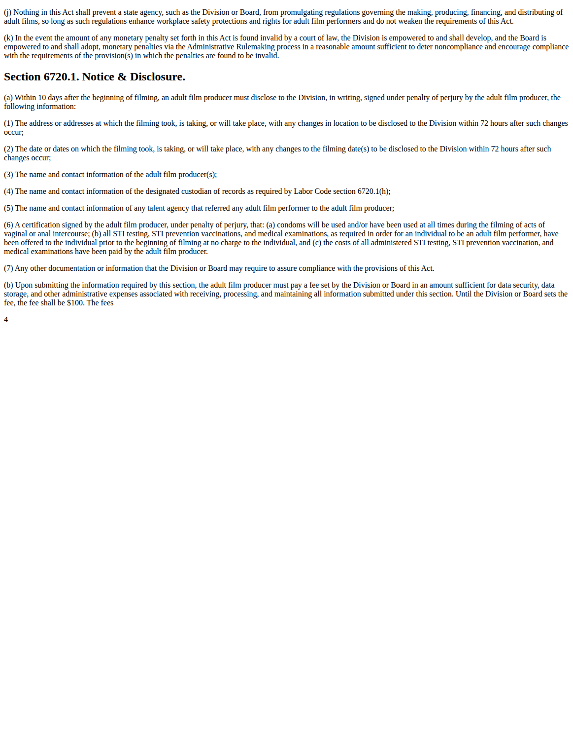(j) Nothing in this Act shall prevent a state agency, such as the Division or Board, from promulgating regulations governing the making, producing, financing, and distributing of adult films, so long as such regulations enhance workplace safety protections and rights for adult film performers and do not weaken the requirements of this Act.
(k) In the event the amount of any monetary penalty set forth in this Act is found invalid by a court of law, the Division is empowered to and shall develop, and the Board is empowered to and shall adopt, monetary penalties via the Administrative Rulemaking process in a reasonable amount sufficient to deter noncompliance and encourage compliance with the requirements of the provision(s) in which the penalties are found to be invalid.
Section 6720.1. Notice & Disclosure.
(a) Within 10 days after the beginning of filming, an adult film producer must disclose to the Division, in writing, signed under penalty of perjury by the adult film producer, the following information:
(1) The address or addresses at which the filming took, is taking, or will take place, with any changes in location to be disclosed to the Division within 72 hours after such changes occur;
(2) The date or dates on which the filming took, is taking, or will take place, with any changes to the filming date(s) to be disclosed to the Division within 72 hours after such changes occur;
(3) The name and contact information of the adult film producer(s);
(4) The name and contact information of the designated custodian of records as required by Labor Code section 6720.1(h);
(5) The name and contact information of any talent agency that referred any adult film performer to the adult film producer;
(6) A certification signed by the adult film producer, under penalty of perjury, that: (a) condoms will be used and/or have been used at all times during the filming of acts of vaginal or anal intercourse; (b) all STI testing, STI prevention vaccinations, and medical examinations, as required in order for an individual to be an adult film performer, have been offered to the individual prior to the beginning of filming at no charge to the individual, and (c) the costs of all administered STI testing, STI prevention vaccination, and medical examinations have been paid by the adult film producer.
(7) Any other documentation or information that the Division or Board may require to assure compliance with the provisions of this Act.
(b) Upon submitting the information required by this section, the adult film producer must pay a fee set by the Division or Board in an amount sufficient for data security, data storage, and other administrative expenses associated with receiving, processing, and maintaining all information submitted under this section. Until the Division or Board sets the fee, the fee shall be $100. The fees
4